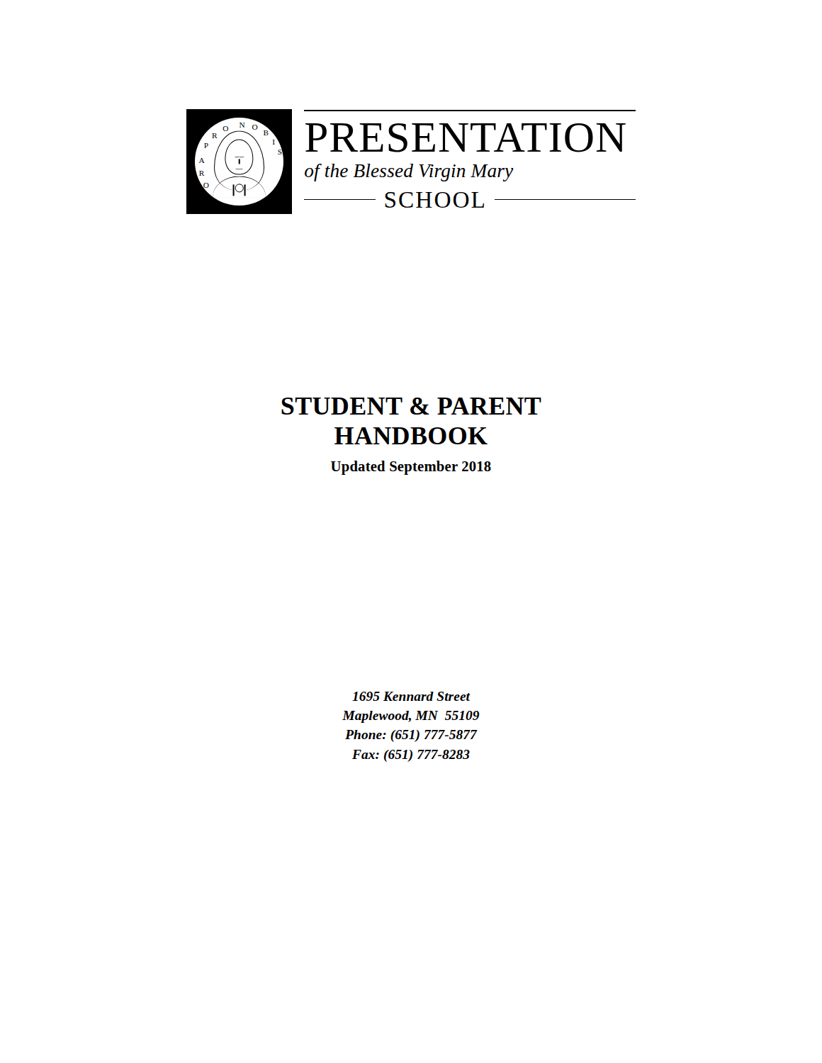O R A P R O N O B I S
PRESENTATION
of the Blessed Virgin Mary
SCHOOL
STUDENT & PARENT
HANDBOOK
Updated September 2018
1695 Kennard Street
Maplewood, MN 55109
Phone: (651) 777-5877
Fax: (651) 777-8283